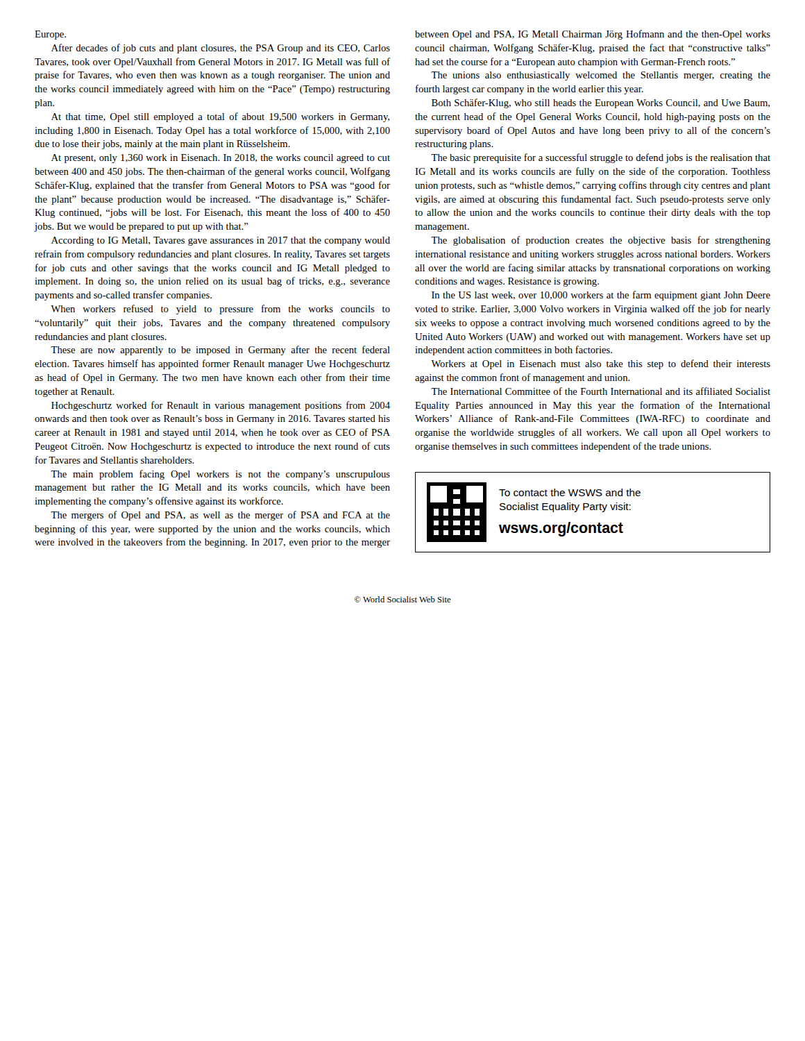Europe.
After decades of job cuts and plant closures, the PSA Group and its CEO, Carlos Tavares, took over Opel/Vauxhall from General Motors in 2017. IG Metall was full of praise for Tavares, who even then was known as a tough reorganiser. The union and the works council immediately agreed with him on the “Pace” (Tempo) restructuring plan.
At that time, Opel still employed a total of about 19,500 workers in Germany, including 1,800 in Eisenach. Today Opel has a total workforce of 15,000, with 2,100 due to lose their jobs, mainly at the main plant in Rüsselsheim.
At present, only 1,360 work in Eisenach. In 2018, the works council agreed to cut between 400 and 450 jobs. The then-chairman of the general works council, Wolfgang Schäfer-Klug, explained that the transfer from General Motors to PSA was “good for the plant” because production would be increased. “The disadvantage is,” Schäfer-Klug continued, “jobs will be lost. For Eisenach, this meant the loss of 400 to 450 jobs. But we would be prepared to put up with that.”
According to IG Metall, Tavares gave assurances in 2017 that the company would refrain from compulsory redundancies and plant closures. In reality, Tavares set targets for job cuts and other savings that the works council and IG Metall pledged to implement. In doing so, the union relied on its usual bag of tricks, e.g., severance payments and so-called transfer companies.
When workers refused to yield to pressure from the works councils to “voluntarily” quit their jobs, Tavares and the company threatened compulsory redundancies and plant closures.
These are now apparently to be imposed in Germany after the recent federal election. Tavares himself has appointed former Renault manager Uwe Hochgeschurtz as head of Opel in Germany. The two men have known each other from their time together at Renault.
Hochgeschurtz worked for Renault in various management positions from 2004 onwards and then took over as Renault’s boss in Germany in 2016. Tavares started his career at Renault in 1981 and stayed until 2014, when he took over as CEO of PSA Peugeot Citroën. Now Hochgeschurtz is expected to introduce the next round of cuts for Tavares and Stellantis shareholders.
The main problem facing Opel workers is not the company’s unscrupulous management but rather the IG Metall and its works councils, which have been implementing the company’s offensive against its workforce.
The mergers of Opel and PSA, as well as the merger of PSA and FCA at the beginning of this year, were supported by the union and the works councils, which were involved in the takeovers from the beginning. In 2017, even prior to the merger between Opel and PSA, IG Metall Chairman Jörg Hofmann and the then-Opel works council chairman, Wolfgang Schäfer-Klug, praised the fact that “constructive talks” had set the course for a “European auto champion with German-French roots.”
The unions also enthusiastically welcomed the Stellantis merger, creating the fourth largest car company in the world earlier this year.
Both Schäfer-Klug, who still heads the European Works Council, and Uwe Baum, the current head of the Opel General Works Council, hold high-paying posts on the supervisory board of Opel Autos and have long been privy to all of the concern’s restructuring plans.
The basic prerequisite for a successful struggle to defend jobs is the realisation that IG Metall and its works councils are fully on the side of the corporation. Toothless union protests, such as “whistle demos,” carrying coffins through city centres and plant vigils, are aimed at obscuring this fundamental fact. Such pseudo-protests serve only to allow the union and the works councils to continue their dirty deals with the top management.
The globalisation of production creates the objective basis for strengthening international resistance and uniting workers struggles across national borders. Workers all over the world are facing similar attacks by transnational corporations on working conditions and wages. Resistance is growing.
In the US last week, over 10,000 workers at the farm equipment giant John Deere voted to strike. Earlier, 3,000 Volvo workers in Virginia walked off the job for nearly six weeks to oppose a contract involving much worsened conditions agreed to by the United Auto Workers (UAW) and worked out with management. Workers have set up independent action committees in both factories.
Workers at Opel in Eisenach must also take this step to defend their interests against the common front of management and union.
The International Committee of the Fourth International and its affiliated Socialist Equality Parties announced in May this year the formation of the International Workers’ Alliance of Rank-and-File Committees (IWA-RFC) to coordinate and organise the worldwide struggles of all workers. We call upon all Opel workers to organise themselves in such committees independent of the trade unions.
To contact the WSWS and the
Socialist Equality Party visit: wsws.org/contact
© World Socialist Web Site